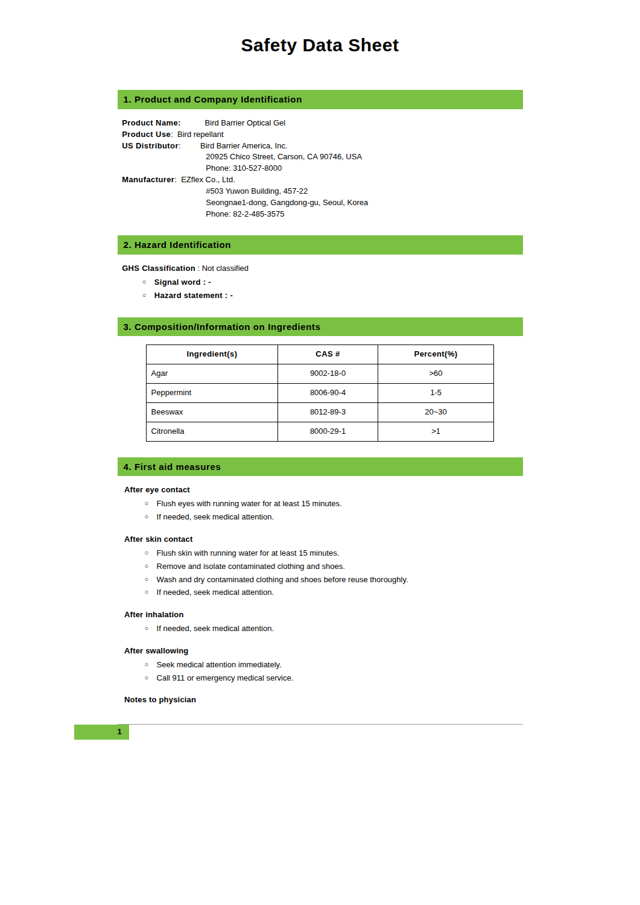Safety Data Sheet
1. Product and Company Identification
Product Name: Bird Barrier Optical Gel
Product Use: Bird repellant
US Distributor: Bird Barrier America, Inc.
20925 Chico Street, Carson, CA 90746, USA
Phone: 310-527-8000
Manufacturer: EZflex Co., Ltd.
#503 Yuwon Building, 457-22
Seongnae1-dong, Gangdong-gu, Seoul, Korea
Phone: 82-2-485-3575
2. Hazard Identification
GHS Classification : Not classified
Signal word : -
Hazard statement : -
3. Composition/Information on Ingredients
| Ingredient(s) | CAS # | Percent(%) |
| --- | --- | --- |
| Agar | 9002-18-0 | >60 |
| Peppermint | 8006-90-4 | 1-5 |
| Beeswax | 8012-89-3 | 20~30 |
| Citronella | 8000-29-1 | >1 |
4. First aid measures
After eye contact
Flush eyes with running water for at least 15 minutes.
If needed, seek medical attention.
After skin contact
Flush skin with running water for at least 15 minutes.
Remove and isolate contaminated clothing and shoes.
Wash and dry contaminated clothing and shoes before reuse thoroughly.
If needed, seek medical attention.
After inhalation
If needed, seek medical attention.
After swallowing
Seek medical attention immediately.
Call 911 or emergency medical service.
Notes to physician
1